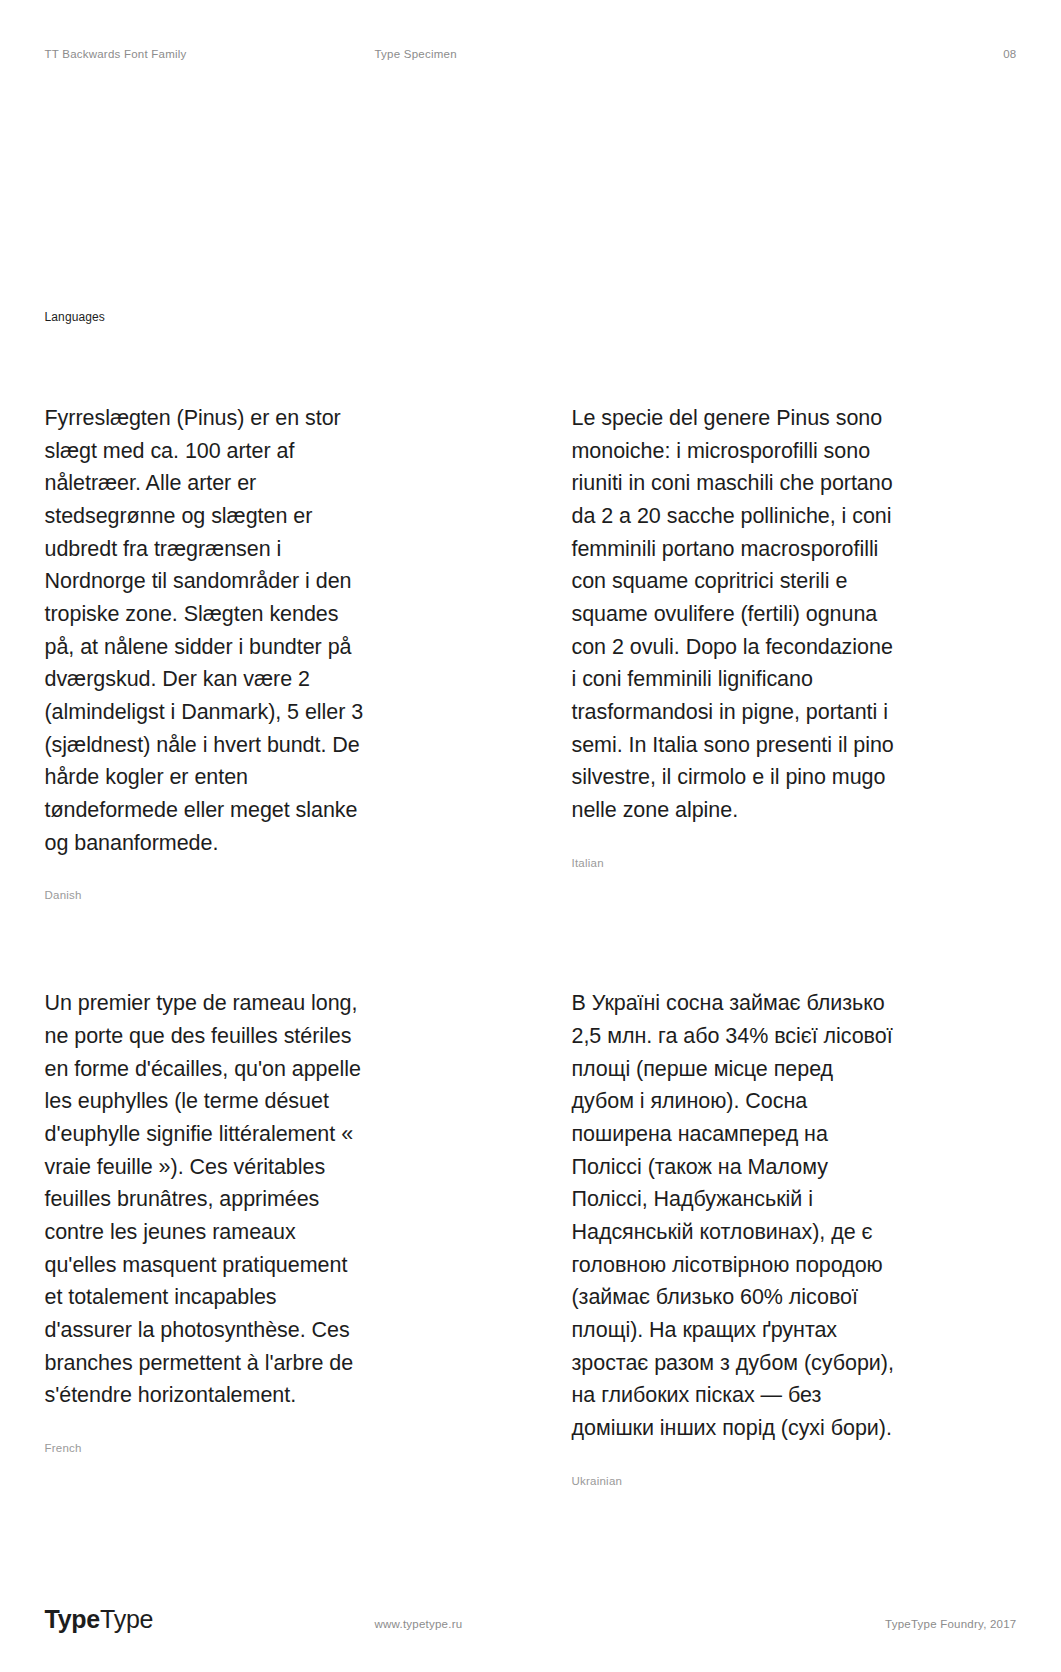TT Backwards Font Family
Type Specimen
08
Languages
Fyrreslægten (Pinus) er en stor slægt med ca. 100 arter af nåletræer. Alle arter er stedsegrønne og slægten er udbredt fra trægrænsen i Nordnorge til sandområder i den tropiske zone. Slægten kendes på, at nålene sidder i bundter på dværgskud. Der kan være 2 (almindeligst i Danmark), 5 eller 3 (sjældnest) nåle i hvert bundt. De hårde kogler er enten tøndeformede eller meget slanke og bananformede.
Danish
Le specie del genere Pinus sono monoiche: i microsporofilli sono riuniti in coni maschili che portano da 2 a 20 sacche polliniche, i coni femminili portano macrosporofilli con squame copritrici sterili e squame ovulifere (fertili) ognuna con 2 ovuli. Dopo la fecondazione i coni femminili lignificano trasformandosi in pigne, portanti i semi. In Italia sono presenti il pino silvestre, il cirmolo e il pino mugo nelle zone alpine.
Italian
Un premier type de rameau long, ne porte que des feuilles stériles en forme d'écailles, qu'on appelle les euphylles (le terme désuet d'euphylle signifie littéralement « vraie feuille »). Ces véritables feuilles brunâtres, apprimées contre les jeunes rameaux qu'elles masquent pratiquement et totalement incapables d'assurer la photosynthèse. Ces branches permettent à l'arbre de s'étendre horizontalement.
French
В Україні сосна займає близько 2,5 млн. га або 34% всієї лісової площі (перше місце перед дубом і ялиною). Сосна поширена насамперед на Поліссі (також на Малому Поліссі, Надбужанській і Надсянській котловинах), де є головною лісотвірною породою (займає близько 60% лісової площі). На кращих ґрунтах зростає разом з дубом (субори), на глибоких пісках — без домішки інших порід (сухі бори).
Ukrainian
TypeType
www.typetype.ru
TypeType Foundry, 2017